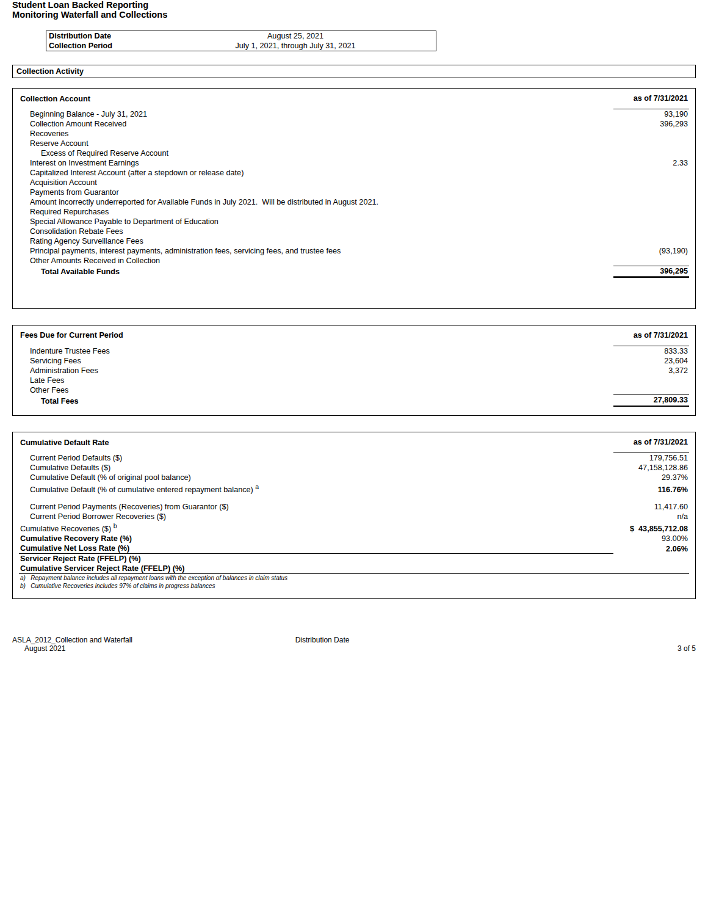Student Loan Backed Reporting
Monitoring Waterfall and Collections
| Distribution Date | August 25, 2021 |
| Collection Period | July 1, 2021, through July 31, 2021 |
Collection Activity
| Collection Account | as of 7/31/2021 |
| Beginning Balance - July 31, 2021 | 93,190 |
| Collection Amount Received | 396,293 |
| Recoveries | |
| Reserve Account | |
| Excess of Required Reserve Account | |
| Interest on Investment Earnings | 2.33 |
| Capitalized Interest Account (after a stepdown or release date) | |
| Acquisition Account | |
| Payments from Guarantor | |
| Amount incorrectly underreported for Available Funds in July 2021. Will be distributed in August 2021. | |
| Required Repurchases | |
| Special Allowance Payable to Department of Education | |
| Consolidation Rebate Fees | |
| Rating Agency Surveillance Fees | |
| Principal payments, interest payments, administration fees, servicing fees, and trustee fees | (93,190) |
| Other Amounts Received in Collection | |
| Total Available Funds | 396,295 |
| Fees Due for Current Period | as of 7/31/2021 |
| Indenture Trustee Fees | 833.33 |
| Servicing Fees | 23,604 |
| Administration Fees | 3,372 |
| Late Fees | |
| Other Fees | |
| Total Fees | 27,809.33 |
| Cumulative Default Rate | as of 7/31/2021 |
| Current Period Defaults ($) | 179,756.51 |
| Cumulative Defaults ($) | 47,158,128.86 |
| Cumulative Default (% of original pool balance) | 29.37% |
| Cumulative Default (% of cumulative entered repayment balance) a | 116.76% |
| Current Period Payments (Recoveries) from Guarantor ($) | 11,417.60 |
| Current Period Borrower Recoveries ($) | n/a |
| Cumulative Recoveries ($) b | $ 43,855,712.08 |
| Cumulative Recovery Rate (%) | 93.00% |
| Cumulative Net Loss Rate (%) | 2.06% |
| Servicer Reject Rate (FFELP) (%) | |
| Cumulative Servicer Reject Rate (FFELP) (%) | |
| a) Repayment balance includes all repayment loans with the exception of balances in claim status | |
| b) Cumulative Recoveries includes 97% of claims in progress balances | |
ASLA_2012_Collection and Waterfall Distribution Date
August 2021 3 of 5